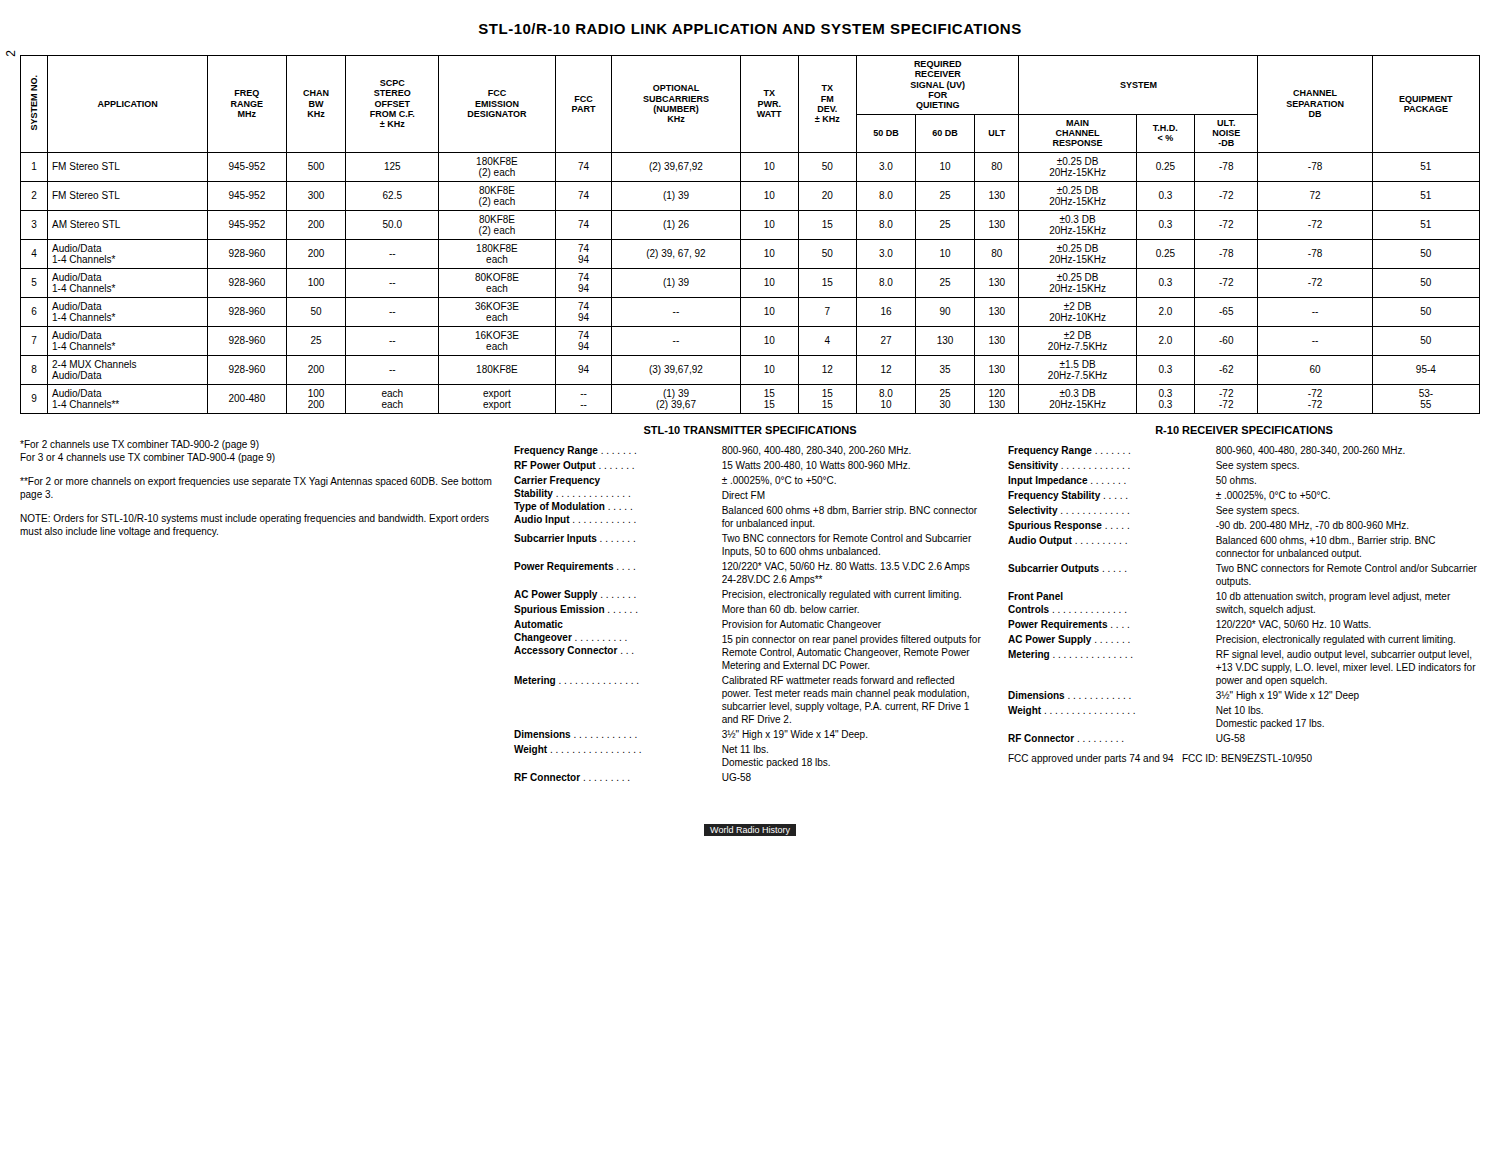2
STL-10/R-10 RADIO LINK APPLICATION AND SYSTEM SPECIFICATIONS
| SYSTEM NO. | APPLICATION | FREQ RANGE MHz | CHAN BW KHz | SCPC STEREO OFFSET FROM C.F. ± KHz | FCC EMISSION DESIGNATOR | FCC PART | OPTIONAL SUBCARRIERS (NUMBER) KHz | TX PWR. WATT | TX FM DEV. ± KHz | REQUIRED RECEIVER SIGNAL (UV) FOR QUIETING | SYSTEM | CHANNEL SEPARATION DB | EQUIPMENT PACKAGE |
| --- | --- | --- | --- | --- | --- | --- | --- | --- | --- | --- | --- | --- | --- |
| 50 DB | 60 DB | ULT | MAIN CHANNEL RESPONSE | T.H.D. < % | ULT. NOISE -DB |
| 1 | FM Stereo STL | 945-952 | 500 | 125 | 180KF8E (2) each | 74 | (2) 39,67,92 | 10 | 50 | 3.0 | 10 | 80 | ±0.25 DB 20Hz-15KHz | 0.25 | -78 | -78 | 51 |
| 2 | FM Stereo STL | 945-952 | 300 | 62.5 | 80KF8E (2) each | 74 | (1) 39 | 10 | 20 | 8.0 | 25 | 130 | ±0.25 DB 20Hz-15KHz | 0.3 | -72 | 72 | 51 |
| 3 | AM Stereo STL | 945-952 | 200 | 50.0 | 80KF8E (2) each | 74 | (1) 26 | 10 | 15 | 8.0 | 25 | 130 | ±0.3 DB 20Hz-15KHz | 0.3 | -72 | -72 | 51 |
| 4 | Audio/Data 1-4 Channels* | 928-960 | 200 | -- | 180KF8E each | 74 94 | (2) 39, 67, 92 | 10 | 50 | 3.0 | 10 | 80 | ±0.25 DB 20Hz-15KHz | 0.25 | -78 | -78 | 50 |
| 5 | Audio/Data 1-4 Channels* | 928-960 | 100 | -- | 80KOF8E each | 74 94 | (1) 39 | 10 | 15 | 8.0 | 25 | 130 | ±0.25 DB 20Hz-15KHz | 0.3 | -72 | -72 | 50 |
| 6 | Audio/Data 1-4 Channels* | 928-960 | 50 | -- | 36KOF3E each | 74 94 | -- | 10 | 7 | 16 | 90 | 130 | ±2 DB 20Hz-10KHz | 2.0 | -65 | -- | 50 |
| 7 | Audio/Data 1-4 Channels* | 928-960 | 25 | -- | 16KOF3E each | 74 94 | -- | 10 | 4 | 27 | 130 | 130 | ±2 DB 20Hz-7.5KHz | 2.0 | -60 | -- | 50 |
| 8 | 2-4 MUX Channels Audio/Data | 928-960 | 200 | -- | 180KF8E | 94 | (3) 39,67,92 | 10 | 12 | 12 | 35 | 130 | ±1.5 DB 20Hz-7.5KHz | 0.3 | -62 | 60 | 95-4 |
| 9 | Audio/Data 1-4 Channels** | 200-480 | 100 200 | each each | export export | -- -- | (1) 39 (2) 39,67 | 15 15 | 15 15 | 8.0 10 | 25 30 | 120 130 | ±0.3 DB 20Hz-15KHz | 0.3 0.3 | -72 -72 | -72 -72 | 53- 55 |
*For 2 channels use TX combiner TAD-900-2 (page 9)
For 3 or 4 channels use TX combiner TAD-900-4 (page 9)
**For 2 or more channels on export frequencies use separate TX Yagi Antennas spaced 60DB. See bottom page 3.
NOTE: Orders for STL-10/R-10 systems must include operating frequencies and bandwidth. Export orders must also include line voltage and frequency.
STL-10 TRANSMITTER SPECIFICATIONS
Frequency Range . . . . . . .
800-960, 400-480, 280-340, 200-260 MHz.
RF Power Output . . . . . . .
15 Watts 200-480, 10 Watts 800-960 MHz.
Carrier Frequency
Stability . . . . . . . . . . . . . .
± .00025%, 0°C to +50°C.
Type of Modulation . . . . .
Direct FM
Audio Input . . . . . . . . . . . .
Balanced 600 ohms +8 dbm, Barrier strip. BNC connector for unbalanced input.
Subcarrier Inputs . . . . . . .
Two BNC connectors for Remote Control and Subcarrier Inputs, 50 to 600 ohms unbalanced.
Power Requirements . . . .
120/220* VAC, 50/60 Hz. 80 Watts. 13.5 V.DC 2.6 Amps 24-28V.DC 2.6 Amps**
AC Power Supply . . . . . . .
Precision, electronically regulated with current limiting.
Spurious Emission . . . . . .
More than 60 db. below carrier.
Automatic
Changeover . . . . . . . . . .
Provision for Automatic Changeover
Accessory Connector . . .
15 pin connector on rear panel provides filtered outputs for Remote Control, Automatic Changeover, Remote Power Metering and External DC Power.
Metering . . . . . . . . . . . . . . .
Calibrated RF wattmeter reads forward and reflected power. Test meter reads main channel peak modulation, subcarrier level, supply voltage, P.A. current, RF Drive 1 and RF Drive 2.
Dimensions . . . . . . . . . . . .
3½" High x 19" Wide x 14" Deep.
Weight . . . . . . . . . . . . . . . . .
Net 11 lbs.
Domestic packed 18 lbs.
RF Connector . . . . . . . . .
UG-58
R-10 RECEIVER SPECIFICATIONS
Frequency Range . . . . . . .
800-960, 400-480, 280-340, 200-260 MHz.
Sensitivity . . . . . . . . . . . . .
See system specs.
Input Impedance . . . . . . .
50 ohms.
Frequency Stability . . . . .
± .00025%, 0°C to +50°C.
Selectivity . . . . . . . . . . . . .
See system specs.
Spurious Response . . . . .
-90 db. 200-480 MHz, -70 db 800-960 MHz.
Audio Output . . . . . . . . . .
Balanced 600 ohms, +10 dbm., Barrier strip. BNC connector for unbalanced output.
Subcarrier Outputs . . . . .
Two BNC connectors for Remote Control and/or Subcarrier outputs.
Front Panel
Controls . . . . . . . . . . . . . .
10 db attenuation switch, program level adjust, meter switch, squelch adjust.
Power Requirements . . . .
120/220* VAC, 50/60 Hz. 10 Watts.
AC Power Supply . . . . . . .
Precision, electronically regulated with current limiting.
Metering . . . . . . . . . . . . . . .
RF signal level, audio output level, subcarrier output level, +13 V.DC supply, L.O. level, mixer level. LED indicators for power and open squelch.
Dimensions . . . . . . . . . . . .
3½" High x 19" Wide x 12" Deep
Weight . . . . . . . . . . . . . . . . .
Net 10 lbs.
Domestic packed 17 lbs.
RF Connector . . . . . . . . .
UG-58
FCC approved under parts 74 and 94 FCC ID: BEN9EZSTL-10/950
World Radio History